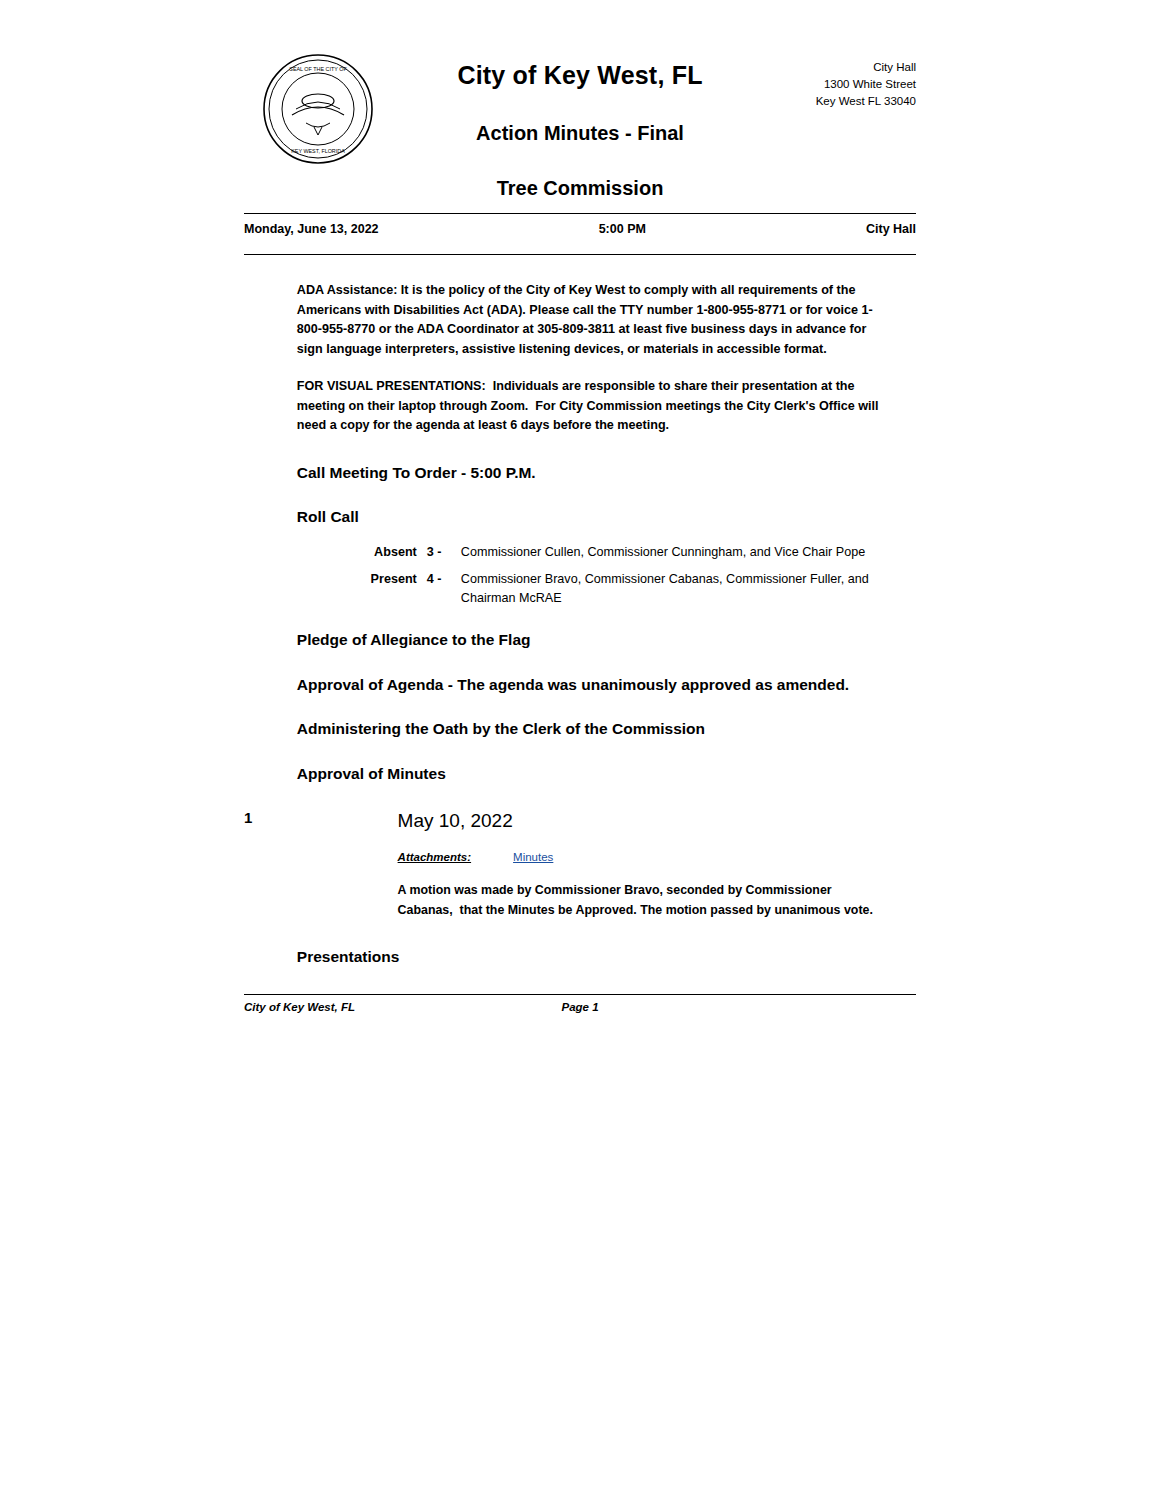SEAL OF THE CITY OF KEY WEST, FLORIDA
City Hall
1300 White Street
Key West FL 33040
City of Key West, FL
Action Minutes - Final
Tree Commission
Monday, June 13, 2022
5:00 PM
City Hall
ADA Assistance: It is the policy of the City of Key West to comply with all requirements of the Americans with Disabilities Act (ADA). Please call the TTY number 1-800-955-8771 or for voice 1-800-955-8770 or the ADA Coordinator at 305-809-3811 at least five business days in advance for sign language interpreters, assistive listening devices, or materials in accessible format.
FOR VISUAL PRESENTATIONS: Individuals are responsible to share their presentation at the meeting on their laptop through Zoom. For City Commission meetings the City Clerk's Office will need a copy for the agenda at least 6 days before the meeting.
Call Meeting To Order - 5:00 P.M.
Roll Call
Absent
3 -
Commissioner Cullen, Commissioner Cunningham, and Vice Chair Pope
Present
4 -
Commissioner Bravo, Commissioner Cabanas, Commissioner Fuller, and Chairman McRAE
Pledge of Allegiance to the Flag
Approval of Agenda - The agenda was unanimously approved as amended.
Administering the Oath by the Clerk of the Commission
Approval of Minutes
1
May 10, 2022
Attachments: Minutes
A motion was made by Commissioner Bravo, seconded by Commissioner Cabanas, that the Minutes be Approved. The motion passed by unanimous vote.
Presentations
City of Key West, FL
Page 1